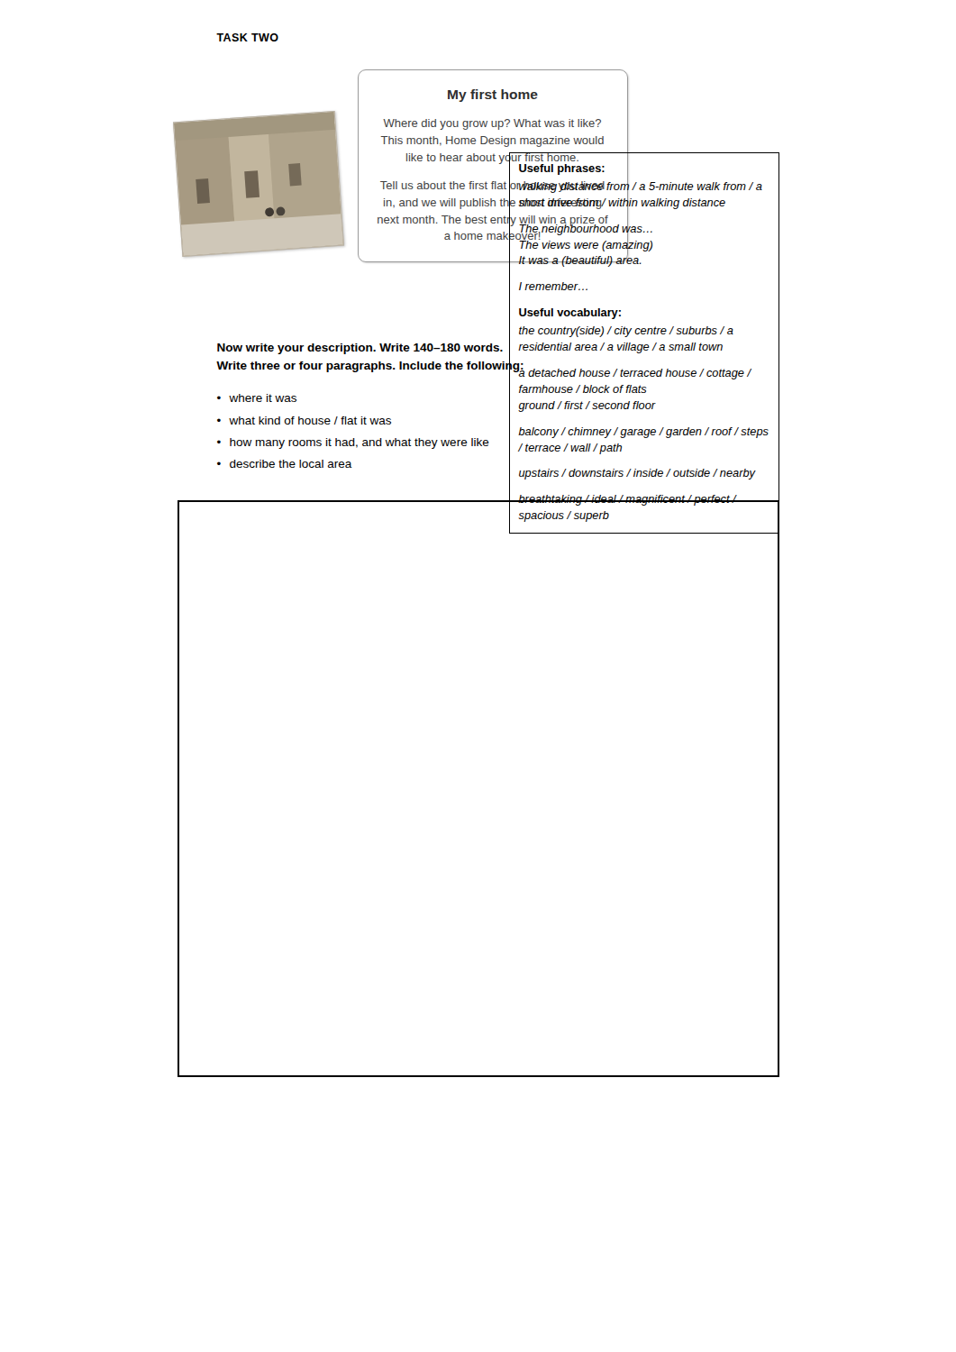TASK TWO
My first home
Where did you grow up? What was it like? This month, Home Design magazine would like to hear about your first home.
Tell us about the first flat or house you lived in, and we will publish the most interesting next month. The best entry will win a prize of a home makeover!
Useful phrases:
walking distance from / a 5-minute walk from / a short drive from / within walking distance
The neighbourhood was…
The views were (amazing)
It was a (beautiful) area.
I remember…
Useful vocabulary:
the country(side) / city centre / suburbs / a residential area / a village / a small town
a detached house / terraced house / cottage / farmhouse / block of flats
ground / first / second floor
balcony / chimney / garage / garden / roof / steps / terrace / wall / path
upstairs / downstairs / inside / outside / nearby
breathtaking / ideal / magnificent / perfect / spacious / superb
Now write your description. Write 140–180 words.
Write three or four paragraphs. Include the following:
where it was
what kind of house / flat it was
how many rooms it had, and what they were like
describe the local area